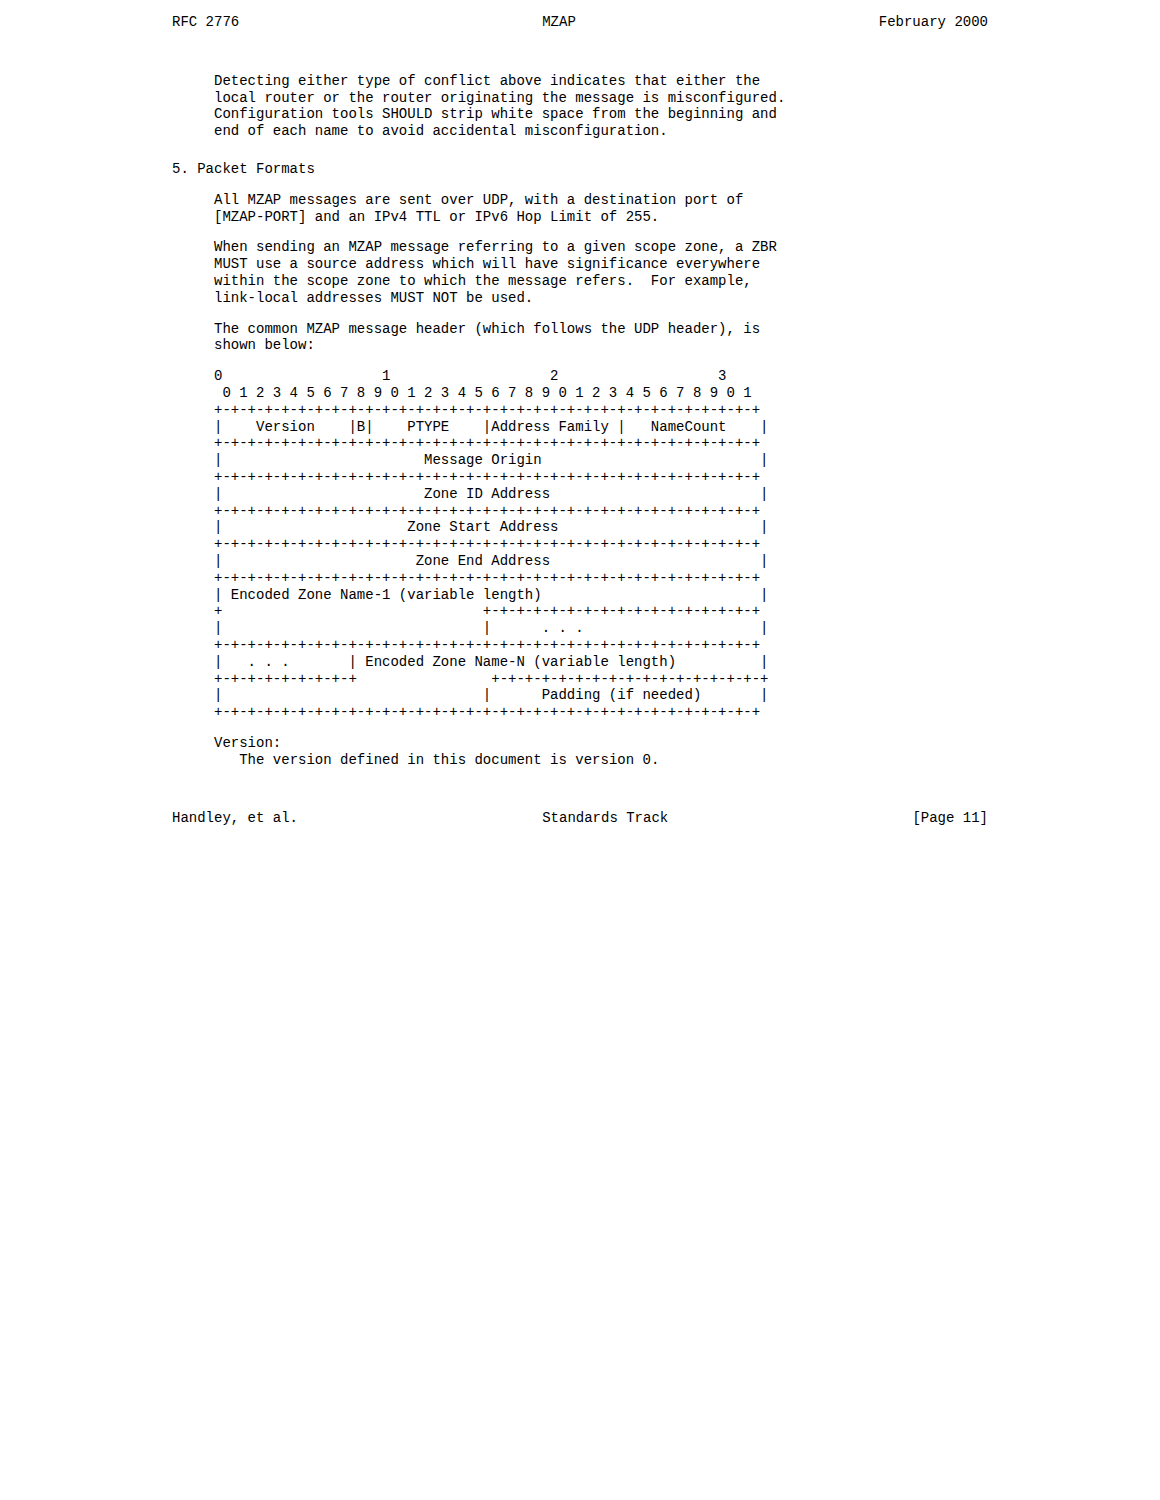RFC 2776 MZAP February 2000
Detecting either type of conflict above indicates that either the local router or the router originating the message is misconfigured. Configuration tools SHOULD strip white space from the beginning and end of each name to avoid accidental misconfiguration.
5. Packet Formats
All MZAP messages are sent over UDP, with a destination port of [MZAP-PORT] and an IPv4 TTL or IPv6 Hop Limit of 255.
When sending an MZAP message referring to a given scope zone, a ZBR MUST use a source address which will have significance everywhere within the scope zone to which the message refers. For example, link-local addresses MUST NOT be used.
The common MZAP message header (which follows the UDP header), is shown below:
0                   1                   2                   3
 0 1 2 3 4 5 6 7 8 9 0 1 2 3 4 5 6 7 8 9 0 1 2 3 4 5 6 7 8 9 0 1
+-+-+-+-+-+-+-+-+-+-+-+-+-+-+-+-+-+-+-+-+-+-+-+-+-+-+-+-+-+-+-+-+
|    Version    |B|    PTYPE    |Address Family |   NameCount    |
+-+-+-+-+-+-+-+-+-+-+-+-+-+-+-+-+-+-+-+-+-+-+-+-+-+-+-+-+-+-+-+-+
|                        Message Origin                          |
+-+-+-+-+-+-+-+-+-+-+-+-+-+-+-+-+-+-+-+-+-+-+-+-+-+-+-+-+-+-+-+-+
|                        Zone ID Address                         |
+-+-+-+-+-+-+-+-+-+-+-+-+-+-+-+-+-+-+-+-+-+-+-+-+-+-+-+-+-+-+-+-+
|                      Zone Start Address                        |
+-+-+-+-+-+-+-+-+-+-+-+-+-+-+-+-+-+-+-+-+-+-+-+-+-+-+-+-+-+-+-+-+
|                       Zone End Address                         |
+-+-+-+-+-+-+-+-+-+-+-+-+-+-+-+-+-+-+-+-+-+-+-+-+-+-+-+-+-+-+-+-+
| Encoded Zone Name-1 (variable length)                          |
+                               +-+-+-+-+-+-+-+-+-+-+-+-+-+-+-+-+
|                               |      . . .                     |
+-+-+-+-+-+-+-+-+-+-+-+-+-+-+-+-+-+-+-+-+-+-+-+-+-+-+-+-+-+-+-+-+
|   . . .       | Encoded Zone Name-N (variable length)          |
+-+-+-+-+-+-+-+-+                +-+-+-+-+-+-+-+-+-+-+-+-+-+-+-+-+
|                               |      Padding (if needed)       |
+-+-+-+-+-+-+-+-+-+-+-+-+-+-+-+-+-+-+-+-+-+-+-+-+-+-+-+-+-+-+-+-+
Version: The version defined in this document is version 0.
Handley, et al. Standards Track [Page 11]